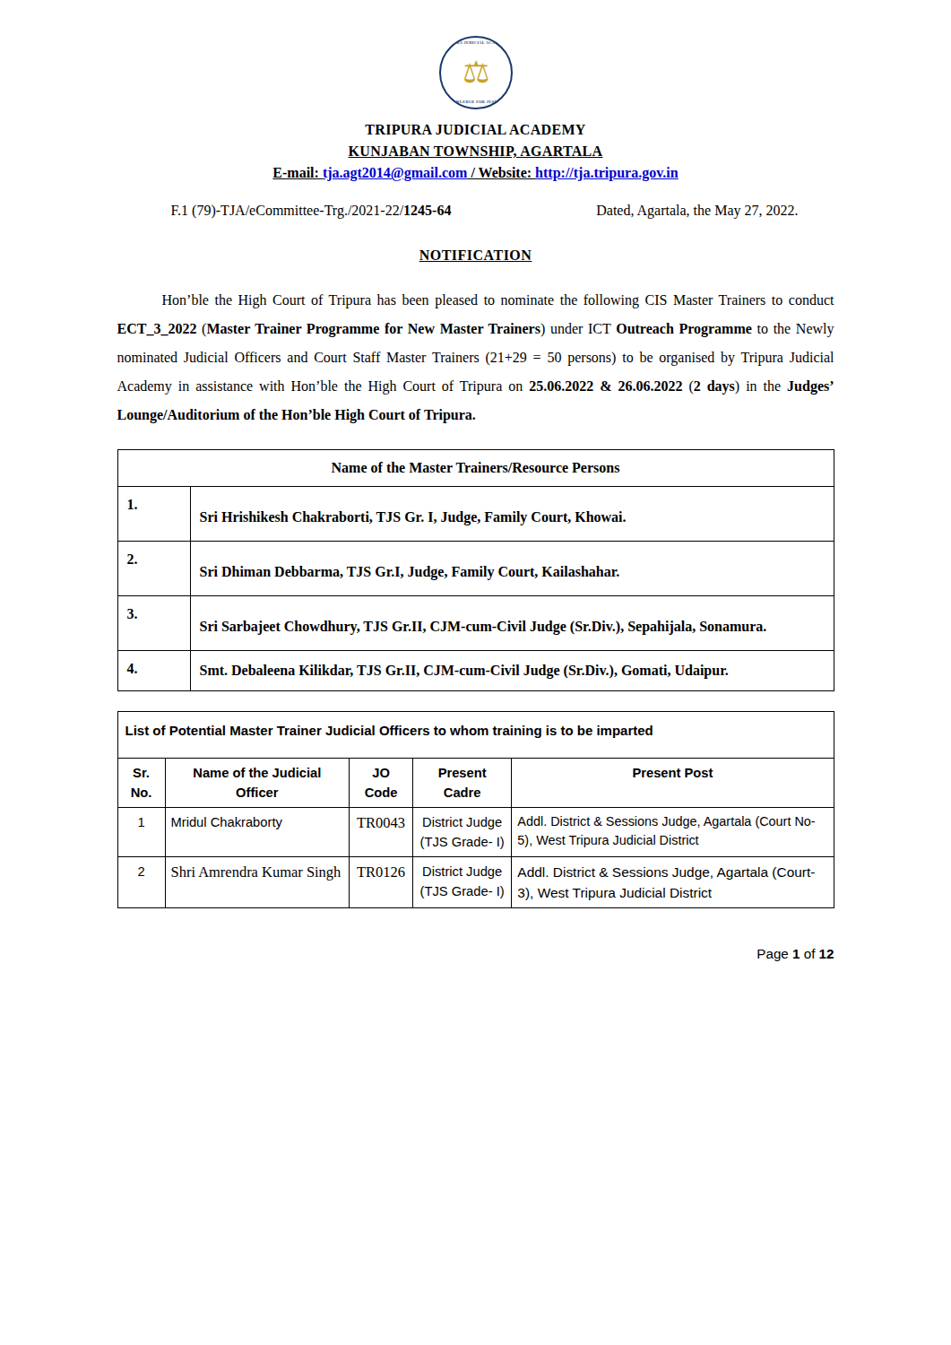TRIPURA JUDICIAL ACADEMY
⚖
KNOWLEDGE FOR JUSTICE
Tripura Judicial Academy
Kunjaban Township, Agartala
E-mail: tja.agt2014@gmail.com / Website: http://tja.tripura.gov.in
F.1 (79)-TJA/eCommittee-Trg./2021-22/1245-64
Dated, Agartala, the May 27, 2022.
NOTIFICATION
Hon’ble the High Court of Tripura has been pleased to nominate the following CIS Master Trainers to conduct ECT_3_2022 (Master Trainer Programme for New Master Trainers) under ICT Outreach Programme to the Newly nominated Judicial Officers and Court Staff Master Trainers (21+29 = 50 persons) to be organised by Tripura Judicial Academy in assistance with Hon’ble the High Court of Tripura on 25.06.2022 & 26.06.2022 (2 days) in the Judges’ Lounge/Auditorium of the Hon’ble High Court of Tripura.
| Name of the Master Trainers/Resource Persons |
| --- |
| 1. | Sri Hrishikesh Chakraborti, TJS Gr. I, Judge, Family Court, Khowai. |
| 2. | Sri Dhiman Debbarma, TJS Gr.I, Judge, Family Court, Kailashahar. |
| 3. | Sri Sarbajeet Chowdhury, TJS Gr.II, CJM-cum-Civil Judge (Sr.Div.), Sepahijala, Sonamura. |
| 4. | Smt. Debaleena Kilikdar, TJS Gr.II, CJM-cum-Civil Judge (Sr.Div.), Gomati, Udaipur. |
List of Potential Master Trainer Judicial Officers to whom training is to be imparted
| Sr. No. | Name of the Judicial Officer | JO Code | Present Cadre | Present Post |
| --- | --- | --- | --- | --- |
| 1 | Mridul Chakraborty | TR0043 | District Judge (TJS Grade- I) | Addl. District & Sessions Judge, Agartala (Court No-5), West Tripura Judicial District |
| 2 | Shri Amrendra Kumar Singh | TR0126 | District Judge (TJS Grade- I) | Addl. District & Sessions Judge, Agartala (Court-3), West Tripura Judicial District |
Page 1 of 12